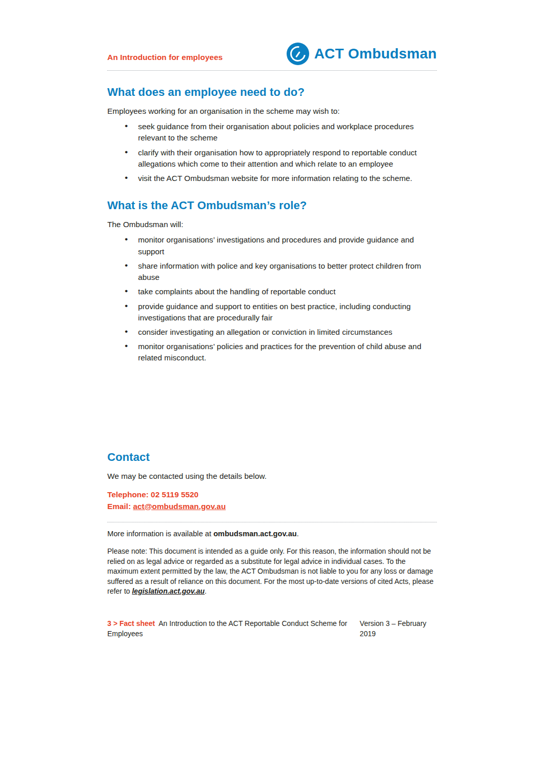An Introduction for employees
ACT Ombudsman
What does an employee need to do?
Employees working for an organisation in the scheme may wish to:
seek guidance from their organisation about policies and workplace procedures relevant to the scheme
clarify with their organisation how to appropriately respond to reportable conduct allegations which come to their attention and which relate to an employee
visit the ACT Ombudsman website for more information relating to the scheme.
What is the ACT Ombudsman’s role?
The Ombudsman will:
monitor organisations’ investigations and procedures and provide guidance and support
share information with police and key organisations to better protect children from abuse
take complaints about the handling of reportable conduct
provide guidance and support to entities on best practice, including conducting investigations that are procedurally fair
consider investigating an allegation or conviction in limited circumstances
monitor organisations’ policies and practices for the prevention of child abuse and related misconduct.
Contact
We may be contacted using the details below.
Telephone: 02 5119 5520
Email: act@ombudsman.gov.au
More information is available at ombudsman.act.gov.au.
Please note: This document is intended as a guide only. For this reason, the information should not be relied on as legal advice or regarded as a substitute for legal advice in individual cases. To the maximum extent permitted by the law, the ACT Ombudsman is not liable to you for any loss or damage suffered as a result of reliance on this document. For the most up-to-date versions of cited Acts, please refer to legislation.act.gov.au.
3 > Fact sheet An Introduction to the ACT Reportable Conduct Scheme for Employees
Version 3 – February 2019